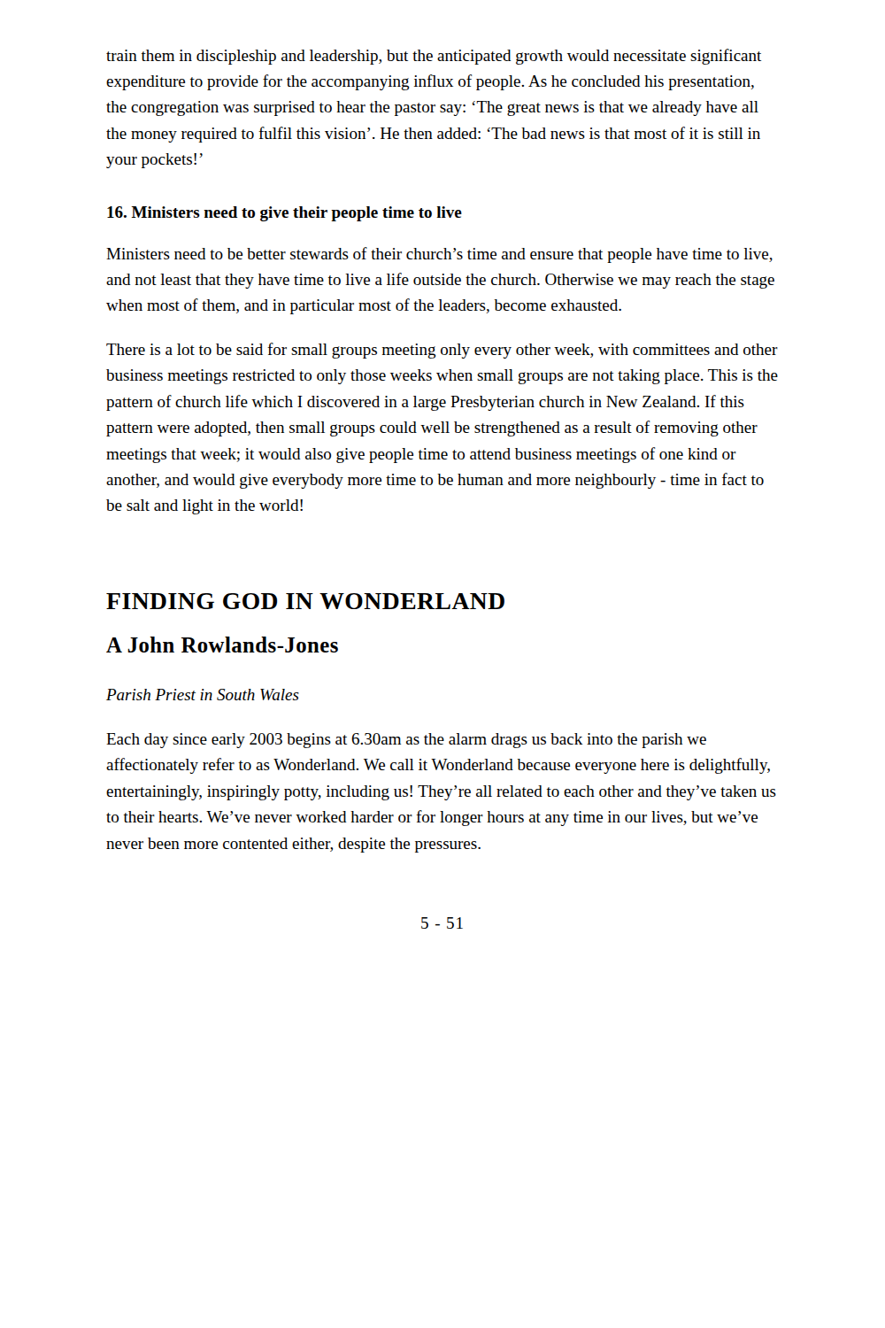train them in discipleship and leadership, but the anticipated growth would necessitate significant expenditure to provide for the accompanying influx of people. As he concluded his presentation, the congregation was surprised to hear the pastor say: ‘The great news is that we already have all the money required to fulfil this vision’. He then added: ‘The bad news is that most of it is still in your pockets!’
16. Ministers need to give their people time to live
Ministers need to be better stewards of their church’s time and ensure that people have time to live, and not least that they have time to live a life outside the church. Otherwise we may reach the stage when most of them, and in particular most of the leaders, become exhausted.
There is a lot to be said for small groups meeting only every other week, with committees and other business meetings restricted to only those weeks when small groups are not taking place. This is the pattern of church life which I discovered in a large Presbyterian church in New Zealand. If this pattern were adopted, then small groups could well be strengthened as a result of removing other meetings that week; it would also give people time to attend business meetings of one kind or another, and would give everybody more time to be human and more neighbourly - time in fact to be salt and light in the world!
FINDING GOD IN WONDERLAND
A John Rowlands-Jones
Parish Priest in South Wales
Each day since early 2003 begins at 6.30am as the alarm drags us back into the parish we affectionately refer to as Wonderland. We call it Wonderland because everyone here is delightfully, entertainingly, inspiringly potty, including us! They’re all related to each other and they’ve taken us to their hearts. We’ve never worked harder or for longer hours at any time in our lives, but we’ve never been more contented either, despite the pressures.
5 - 51